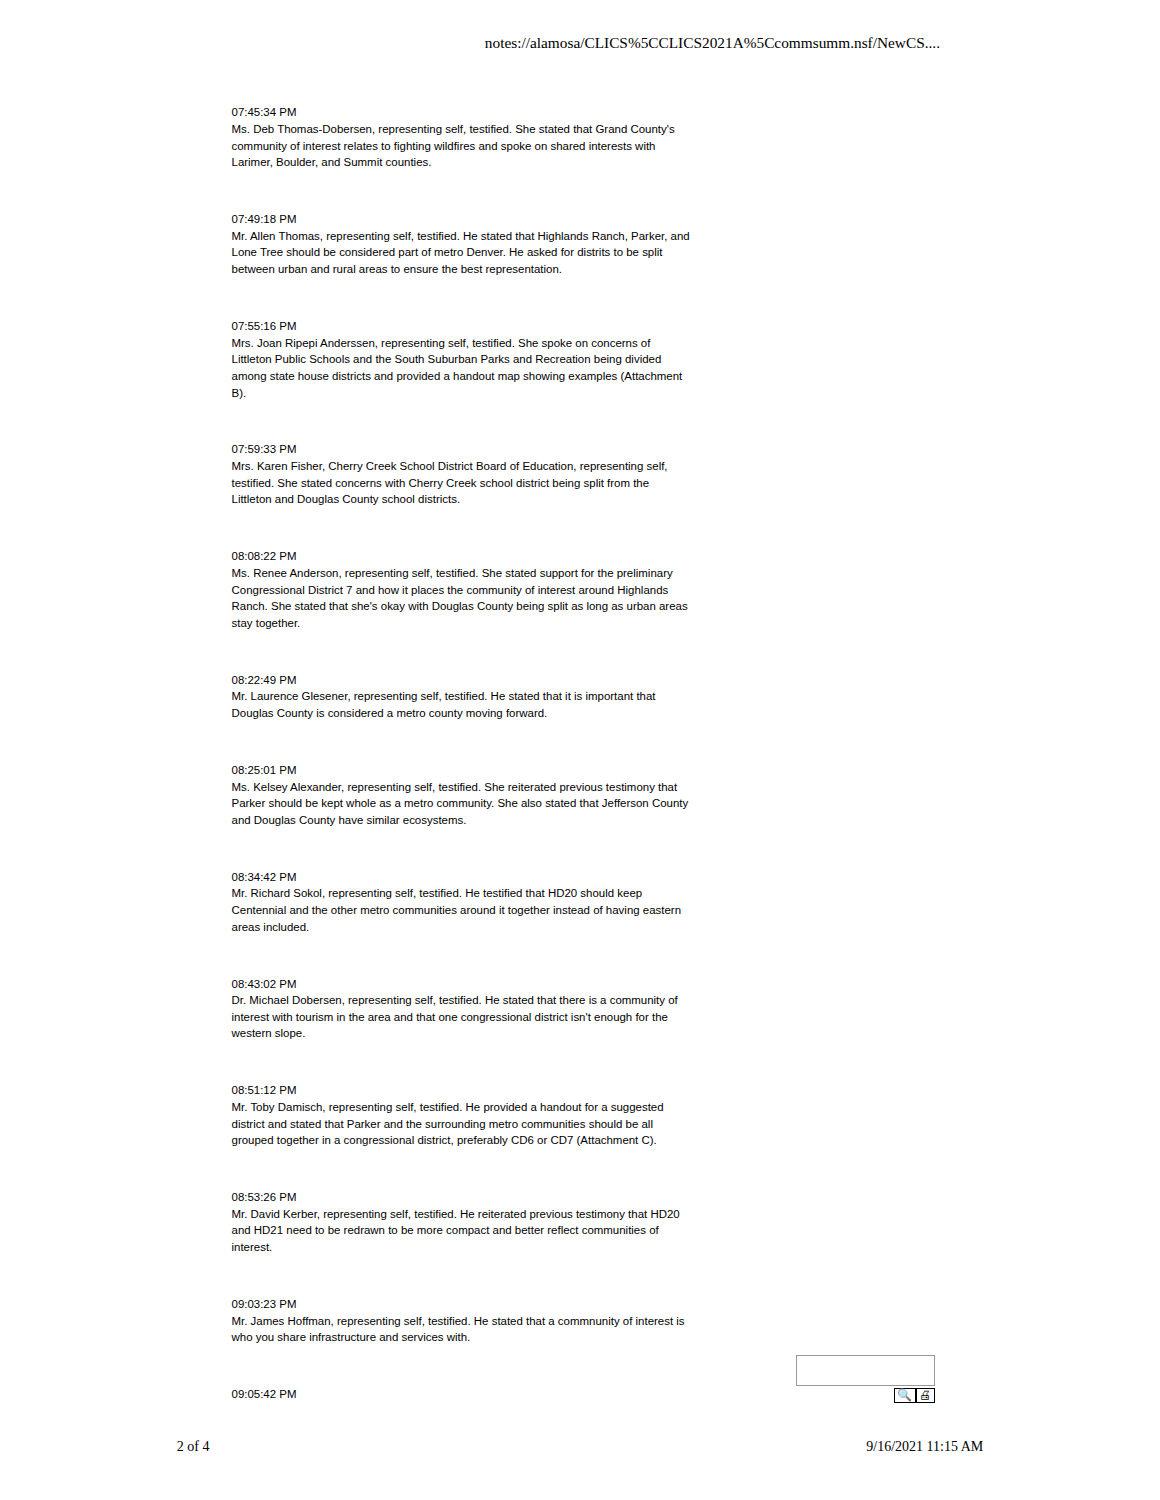notes://alamosa/CLICS%5CCLICS2021A%5Ccommsumm.nsf/NewCS....
07:45:34 PM Ms. Deb Thomas-Dobersen, representing self, testified. She stated that Grand County's community of interest relates to fighting wildfires and spoke on shared interests with Larimer, Boulder, and Summit counties.
07:49:18 PM Mr. Allen Thomas, representing self, testified. He stated that Highlands Ranch, Parker, and Lone Tree should be considered part of metro Denver. He asked for distrits to be split between urban and rural areas to ensure the best representation.
07:55:16 PM Mrs. Joan Ripepi Anderssen, representing self, testified. She spoke on concerns of Littleton Public Schools and the South Suburban Parks and Recreation being divided among state house districts and provided a handout map showing examples (Attachment B).
07:59:33 PM Mrs. Karen Fisher, Cherry Creek School District Board of Education, representing self, testified. She stated concerns with Cherry Creek school district being split from the Littleton and Douglas County school districts.
08:08:22 PM Ms. Renee Anderson, representing self, testified. She stated support for the preliminary Congressional District 7 and how it places the community of interest around Highlands Ranch. She stated that she's okay with Douglas County being split as long as urban areas stay together.
08:22:49 PM Mr. Laurence Glesener, representing self, testified. He stated that it is important that Douglas County is considered a metro county moving forward.
08:25:01 PM Ms. Kelsey Alexander, representing self, testified. She reiterated previous testimony that Parker should be kept whole as a metro community. She also stated that Jefferson County and Douglas County have similar ecosystems.
08:34:42 PM Mr. Richard Sokol, representing self, testified. He testified that HD20 should keep Centennial and the other metro communities around it together instead of having eastern areas included.
08:43:02 PM Dr. Michael Dobersen, representing self, testified. He stated that there is a community of interest with tourism in the area and that one congressional district isn't enough for the western slope.
08:51:12 PM Mr. Toby Damisch, representing self, testified. He provided a handout for a suggested district and stated that Parker and the surrounding metro communities should be all grouped together in a congressional district, preferably CD6 or CD7 (Attachment C).
08:53:26 PM Mr. David Kerber, representing self, testified. He reiterated previous testimony that HD20 and HD21 need to be redrawn to be more compact and better reflect communities of interest.
09:03:23 PM Mr. James Hoffman, representing self, testified. He stated that a commnunity of interest is who you share infrastructure and services with.
09:05:42 PM
🔍🖨
2 of 4 9/16/2021 11:15 AM